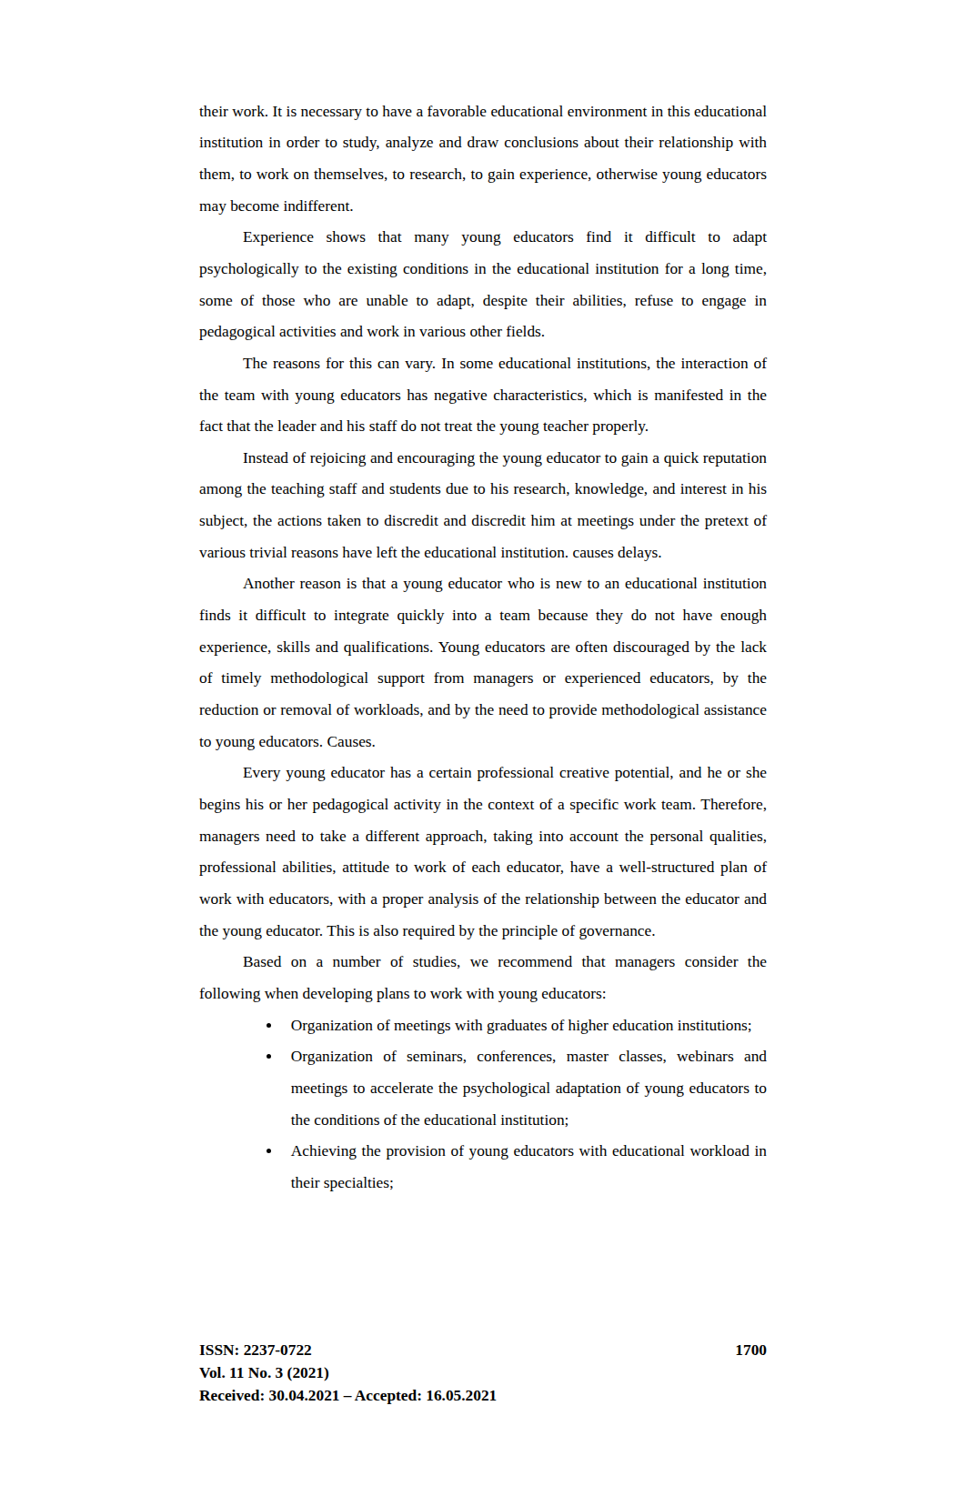their work. It is necessary to have a favorable educational environment in this educational institution in order to study, analyze and draw conclusions about their relationship with them, to work on themselves, to research, to gain experience, otherwise young educators may become indifferent.
Experience shows that many young educators find it difficult to adapt psychologically to the existing conditions in the educational institution for a long time, some of those who are unable to adapt, despite their abilities, refuse to engage in pedagogical activities and work in various other fields.
The reasons for this can vary. In some educational institutions, the interaction of the team with young educators has negative characteristics, which is manifested in the fact that the leader and his staff do not treat the young teacher properly.
Instead of rejoicing and encouraging the young educator to gain a quick reputation among the teaching staff and students due to his research, knowledge, and interest in his subject, the actions taken to discredit and discredit him at meetings under the pretext of various trivial reasons have left the educational institution. causes delays.
Another reason is that a young educator who is new to an educational institution finds it difficult to integrate quickly into a team because they do not have enough experience, skills and qualifications. Young educators are often discouraged by the lack of timely methodological support from managers or experienced educators, by the reduction or removal of workloads, and by the need to provide methodological assistance to young educators. Causes.
Every young educator has a certain professional creative potential, and he or she begins his or her pedagogical activity in the context of a specific work team. Therefore, managers need to take a different approach, taking into account the personal qualities, professional abilities, attitude to work of each educator, have a well-structured plan of work with educators, with a proper analysis of the relationship between the educator and the young educator. This is also required by the principle of governance.
Based on a number of studies, we recommend that managers consider the following when developing plans to work with young educators:
Organization of meetings with graduates of higher education institutions;
Organization of seminars, conferences, master classes, webinars and meetings to accelerate the psychological adaptation of young educators to the conditions of the educational institution;
Achieving the provision of young educators with educational workload in their specialties;
ISSN: 2237-0722
Vol. 11 No. 3 (2021)
Received: 30.04.2021 – Accepted: 16.05.2021
1700